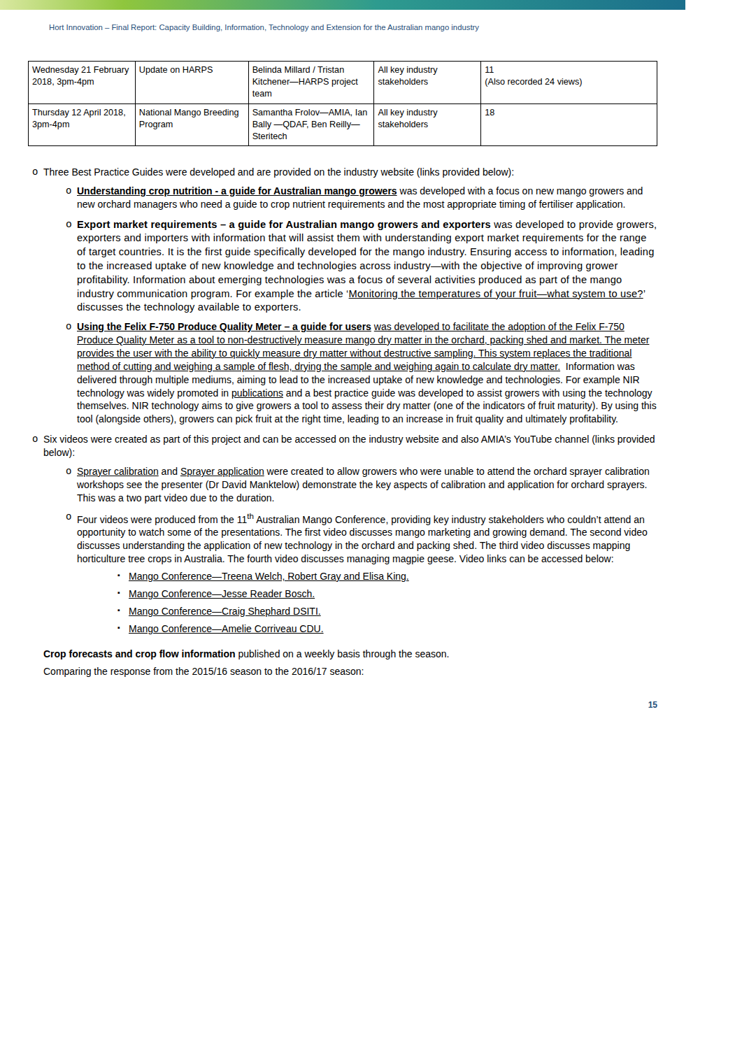Hort Innovation – Final Report: Capacity Building, Information, Technology and Extension for the Australian mango industry
| Wednesday 21 February 2018, 3pm-4pm | Update on HARPS | Belinda Millard / Tristan Kitchener—HARPS project team | All key industry stakeholders | 11 (Also recorded 24 views) |
| Thursday 12 April 2018, 3pm-4pm | National Mango Breeding Program | Samantha Frolov—AMIA, Ian Bally —QDAF, Ben Reilly—Steritech | All key industry stakeholders | 18 |
Three Best Practice Guides were developed and are provided on the industry website (links provided below):
Understanding crop nutrition - a guide for Australian mango growers was developed with a focus on new mango growers and new orchard managers who need a guide to crop nutrient requirements and the most appropriate timing of fertiliser application.
Export market requirements – a guide for Australian mango growers and exporters was developed to provide growers, exporters and importers with information that will assist them with understanding export market requirements for the range of target countries. It is the first guide specifically developed for the mango industry. Ensuring access to information, leading to the increased uptake of new knowledge and technologies across industry—with the objective of improving grower profitability. Information about emerging technologies was a focus of several activities produced as part of the mango industry communication program. For example the article ‘Monitoring the temperatures of your fruit—what system to use?’ discusses the technology available to exporters.
Using the Felix F-750 Produce Quality Meter – a guide for users was developed to facilitate the adoption of the Felix F-750 Produce Quality Meter as a tool to non-destructively measure mango dry matter in the orchard, packing shed and market. The meter provides the user with the ability to quickly measure dry matter without destructive sampling. This system replaces the traditional method of cutting and weighing a sample of flesh, drying the sample and weighing again to calculate dry matter. Information was delivered through multiple mediums, aiming to lead to the increased uptake of new knowledge and technologies. For example NIR technology was widely promoted in publications and a best practice guide was developed to assist growers with using the technology themselves. NIR technology aims to give growers a tool to assess their dry matter (one of the indicators of fruit maturity). By using this tool (alongside others), growers can pick fruit at the right time, leading to an increase in fruit quality and ultimately profitability.
Six videos were created as part of this project and can be accessed on the industry website and also AMIA’s YouTube channel (links provided below):
Sprayer calibration and Sprayer application were created to allow growers who were unable to attend the orchard sprayer calibration workshops see the presenter (Dr David Manktelow) demonstrate the key aspects of calibration and application for orchard sprayers. This was a two part video due to the duration.
Four videos were produced from the 11th Australian Mango Conference, providing key industry stakeholders who couldn’t attend an opportunity to watch some of the presentations. The first video discusses mango marketing and growing demand. The second video discusses understanding the application of new technology in the orchard and packing shed. The third video discusses mapping horticulture tree crops in Australia. The fourth video discusses managing magpie geese. Video links can be accessed below:
Mango Conference—Treena Welch, Robert Gray and Elisa King.
Mango Conference—Jesse Reader Bosch.
Mango Conference—Craig Shephard DSITI.
Mango Conference—Amelie Corriveau CDU.
Crop forecasts and crop flow information published on a weekly basis through the season.
Comparing the response from the 2015/16 season to the 2016/17 season:
15